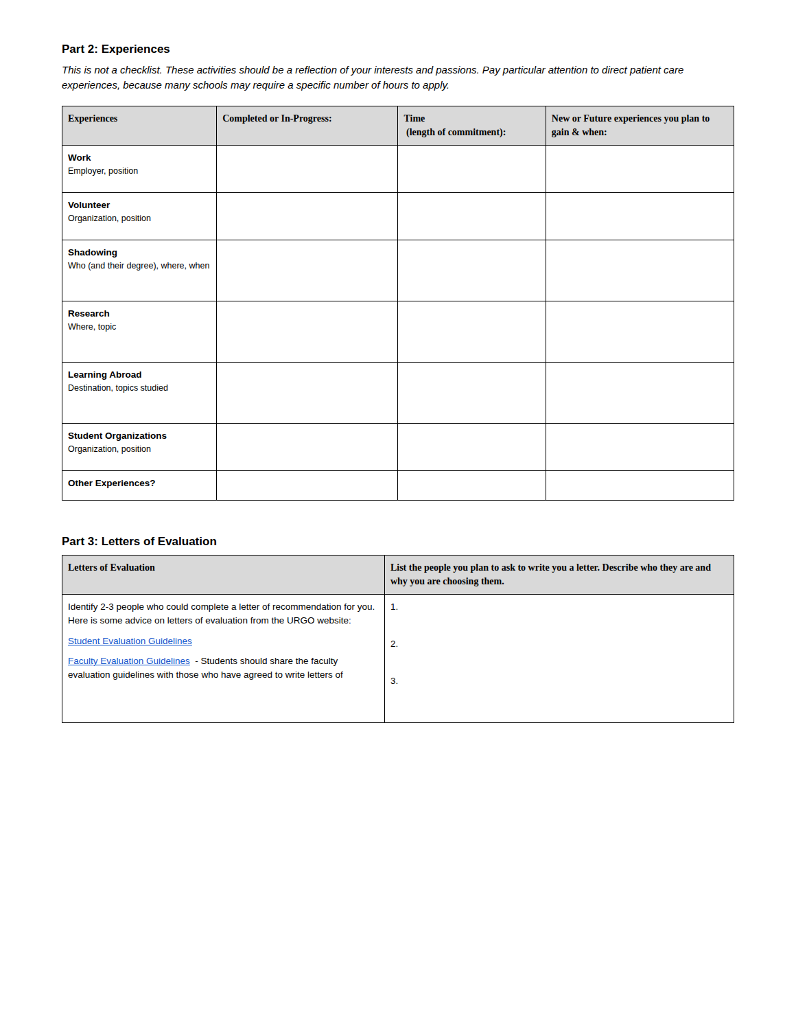Part 2: Experiences
This is not a checklist. These activities should be a reflection of your interests and passions. Pay particular attention to direct patient care experiences, because many schools may require a specific number of hours to apply.
| Experiences | Completed or In-Progress: | Time (length of commitment): | New or Future experiences you plan to gain & when: |
| --- | --- | --- | --- |
| Work Employer, position | | | |
| Volunteer Organization, position | | | |
| Shadowing Who (and their degree), where, when | | | |
| Research Where, topic | | | |
| Learning Abroad Destination, topics studied | | | |
| Student Organizations Organization, position | | | |
| Other Experiences? | | | |
Part 3: Letters of Evaluation
| Letters of Evaluation | List the people you plan to ask to write you a letter. Describe who they are and why you are choosing them. |
| --- | --- |
| Identify 2-3 people who could complete a letter of recommendation for you. Here is some advice on letters of evaluation from the URGO website: Student Evaluation Guidelines Faculty Evaluation Guidelines - Students should share the faculty evaluation guidelines with those who have agreed to write letters of | 1. 2. 3. |